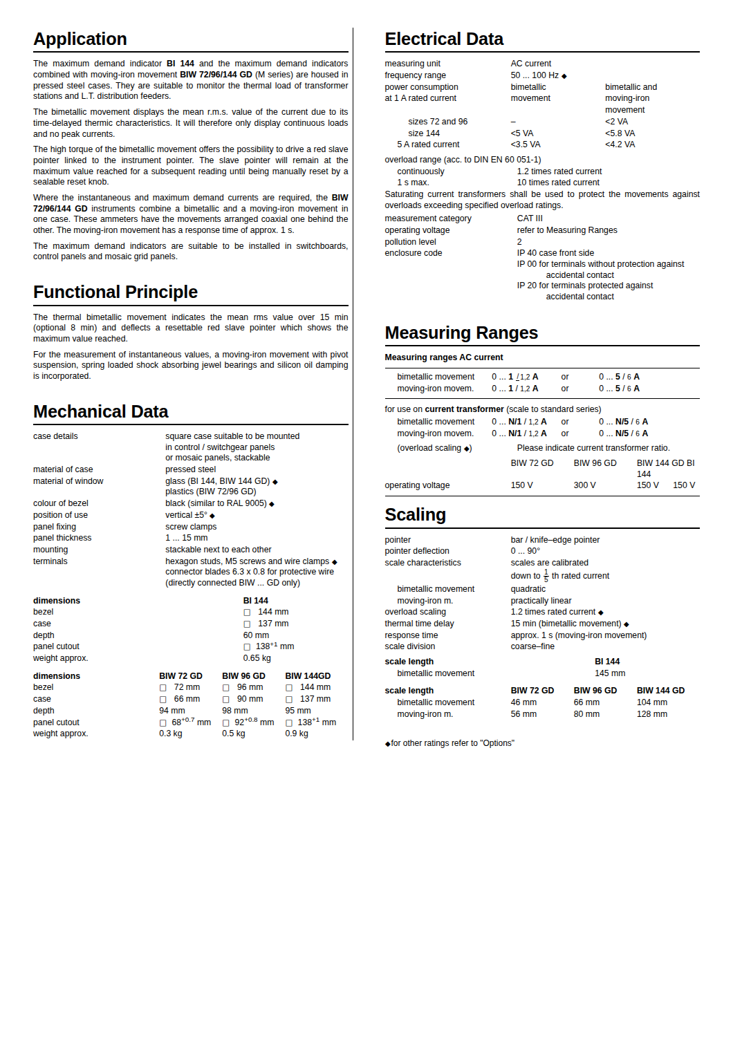Application
The maximum demand indicator BI 144 and the maximum demand indicators combined with moving‑iron movement BIW 72/96/144 GD (M series) are housed in pressed steel cases. They are suitable to monitor the thermal load of transformer stations and L.T. distribution feeders.
The bimetallic movement displays the mean r.m.s. value of the current due to its time‑delayed thermic characteristics. It will therefore only display continuous loads and no peak currents.
The high torque of the bimetallic movement offers the possibility to drive a red slave pointer linked to the instrument pointer. The slave pointer will remain at the maximum value reached for a subsequent reading until being manually reset by a sealable reset knob.
Where the instantaneous and maximum demand currents are required, the BIW 72/96/144 GD instruments combine a bimetallic and a moving‑iron movement in one case. These ammeters have the movements arranged coaxial one behind the other. The moving‑iron movement has a response time of approx. 1 s.
The maximum demand indicators are suitable to be installed in switchboards, control panels and mosaic grid panels.
Functional Principle
The thermal bimetallic movement indicates the mean rms value over 15 min (optional 8 min) and deflects a resettable red slave pointer which shows the maximum value reached.
For the measurement of instantaneous values, a moving‑iron movement with pivot suspension, spring loaded shock absorbing jewel bearings and silicon oil damping is incorporated.
Mechanical Data
| case details | square case suitable to be mounted in control / switchgear panels or mosaic panels, stackable |
| material of case | pressed steel |
| material of window | glass (BI 144, BIW 144 GD) ◆ plastics (BIW 72/96 GD) |
| colour of bezel | black (similar to RAL 9005) ◆ |
| position of use | vertical ±5° ◆ |
| panel fixing | screw clamps |
| panel thickness | 1 ... 15 mm |
| mounting | stackable next to each other |
| terminals | hexagon studs, M5 screws and wire clamps ◆ connector blades 6.3 x 0.8 for protective wire (directly connected BIW ... GD only) |
| dimensions | BI 144 |
| bezel | □ 144 mm |
| case | □ 137 mm |
| depth | 60 mm |
| panel cutout | □ 138 +1 mm |
| weight approx. | 0.65 kg |
| dimensions | BIW 72 GD | BIW 96 GD | BIW 144GD |
| bezel | □ 72 mm | □ 96 mm | □ 144 mm |
| case | □ 66 mm | □ 90 mm | □ 137 mm |
| depth | 94 mm | 98 mm | 95 mm |
| panel cutout | □ 68 +0.7 mm | □ 92 +0.8 mm | □ 138 +1 mm |
| weight approx. | 0.3 kg | 0.5 kg | 0.9 kg |
Electrical Data
| measuring unit | AC current |
| frequency range | 50 ... 100 Hz ◆ |
| power consumption | bimetallic | bimetallic and |
| at 1 A rated current | movement | moving‑iron |
| | | movement |
| sizes 72 and 96 | – | <2 VA |
| size 144 | <5 VA | <5.8 VA |
| 5 A rated current | <3.5 VA | <4.2 VA |
| overload range (acc. to DIN EN 60 051‑1) |
| continuously | 1.2 times rated current |
| 1 s max. | 10 times rated current |
Saturating current transformers shall be used to protect the movements against overloads exceeding specified overload ratings.
| measurement category | CAT III |
| operating voltage | refer to Measuring Ranges |
| pollution level | 2 |
| enclosure code | IP 40 case front side IP 00 for terminals without protection against accidental contact IP 20 for terminals protected against accidental contact |
Measuring Ranges
Measuring ranges AC current
| bimetallic movement | 0 ... 1 / 1,2 A | or | 0 ... 5 / 6 A |
| moving‑iron movem. | 0 ... 1 / 1,2 A | or | 0 ... 5 / 6 A |
for use on current transformer (scale to standard series)
| bimetallic movement | 0 ... N/1 / 1,2 A | or | 0 ... N/5 / 6 A |
| moving‑iron movem. | 0 ... N/1 / 1,2 A | or | 0 ... N/5 / 6 A |
| (overload scaling ◆ ) | Please indicate current transformer ratio. |
| | BIW 72 GD | BIW 96 GD | BIW 144 GD BI 144 |
| operating voltage | 150 V | 300 V | 150 V 150 V |
Scaling
| pointer | bar / knife–edge pointer |
| pointer deflection | 0 ... 90° |
| scale characteristics | scales are calibrated down to 1 5 th rated current |
| bimetallic movement | quadratic |
| moving‑iron m. | practically linear |
| overload scaling | 1.2 times rated current ◆ |
| thermal time delay | 15 min (bimetallic movement) ◆ |
| response time | approx. 1 s (moving‑iron movement) |
| scale division | coarse–fine |
| scale length | BI 144 |
| bimetallic movement | 145 mm |
| scale length | BIW 72 GD | BIW 96 GD | BIW 144 GD |
| bimetallic movement | 46 mm | 66 mm | 104 mm |
| moving-iron m. | 56 mm | 80 mm | 128 mm |
◆for other ratings refer to "Options"